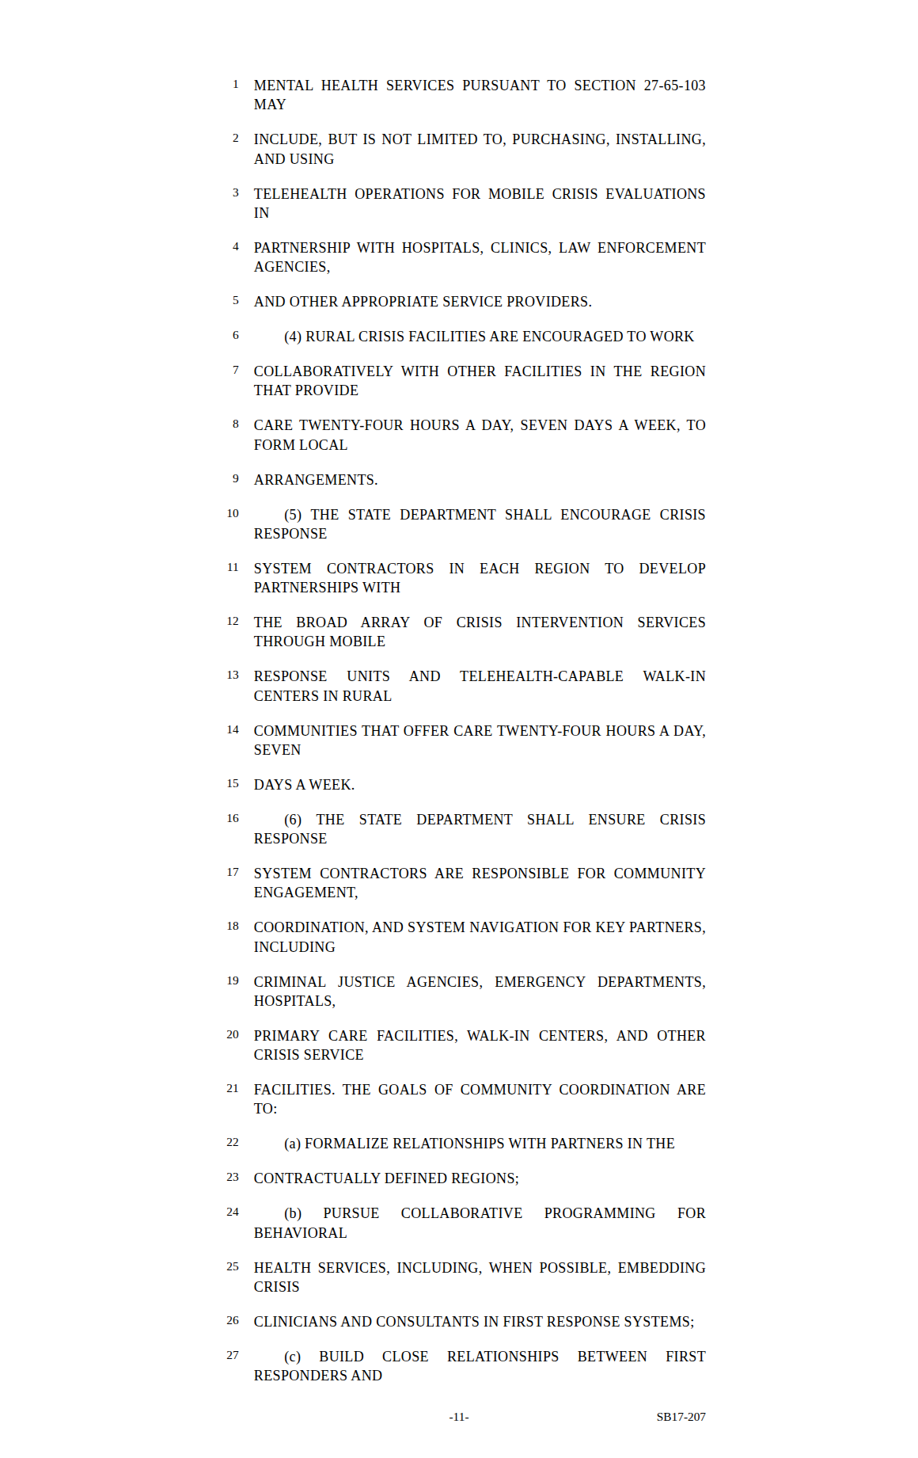MENTAL HEALTH SERVICES PURSUANT TO SECTION 27-65-103 MAY
INCLUDE, BUT IS NOT LIMITED TO, PURCHASING, INSTALLING, AND USING
TELEHEALTH OPERATIONS FOR MOBILE CRISIS EVALUATIONS IN
PARTNERSHIP WITH HOSPITALS, CLINICS, LAW ENFORCEMENT AGENCIES,
AND OTHER APPROPRIATE SERVICE PROVIDERS.
(4) RURAL CRISIS FACILITIES ARE ENCOURAGED TO WORK
COLLABORATIVELY WITH OTHER FACILITIES IN THE REGION THAT PROVIDE
CARE TWENTY-FOUR HOURS A DAY, SEVEN DAYS A WEEK, TO FORM LOCAL
ARRANGEMENTS.
(5) THE STATE DEPARTMENT SHALL ENCOURAGE CRISIS RESPONSE
SYSTEM CONTRACTORS IN EACH REGION TO DEVELOP PARTNERSHIPS WITH
THE BROAD ARRAY OF CRISIS INTERVENTION SERVICES THROUGH MOBILE
RESPONSE UNITS AND TELEHEALTH-CAPABLE WALK-IN CENTERS IN RURAL
COMMUNITIES THAT OFFER CARE TWENTY-FOUR HOURS A DAY, SEVEN
DAYS A WEEK.
(6) THE STATE DEPARTMENT SHALL ENSURE CRISIS RESPONSE
SYSTEM CONTRACTORS ARE RESPONSIBLE FOR COMMUNITY ENGAGEMENT,
COORDINATION, AND SYSTEM NAVIGATION FOR KEY PARTNERS, INCLUDING
CRIMINAL JUSTICE AGENCIES, EMERGENCY DEPARTMENTS, HOSPITALS,
PRIMARY CARE FACILITIES, WALK-IN CENTERS, AND OTHER CRISIS SERVICE
FACILITIES. THE GOALS OF COMMUNITY COORDINATION ARE TO:
(a) FORMALIZE RELATIONSHIPS WITH PARTNERS IN THE
CONTRACTUALLY DEFINED REGIONS;
(b) PURSUE COLLABORATIVE PROGRAMMING FOR BEHAVIORAL
HEALTH SERVICES, INCLUDING, WHEN POSSIBLE, EMBEDDING CRISIS
CLINICIANS AND CONSULTANTS IN FIRST RESPONSE SYSTEMS;
(c) BUILD CLOSE RELATIONSHIPS BETWEEN FIRST RESPONDERS AND
-11-
SB17-207